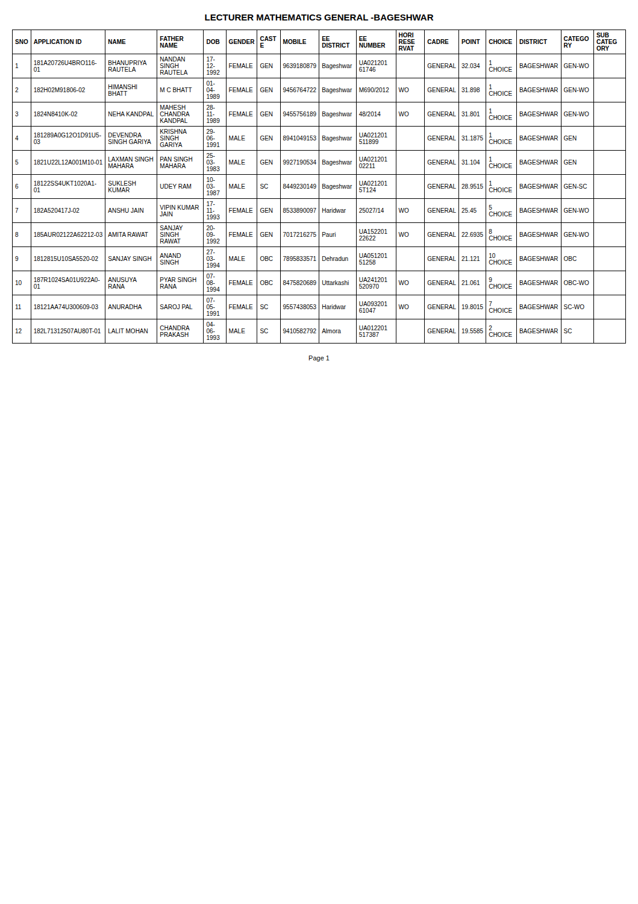LECTURER MATHEMATICS GENERAL -BAGESHWAR
| SNO | APPLICATION ID | NAME | FATHER NAME | DOB | GENDER | CAST E | MOBILE | EE DISTRICT | EE NUMBER | HORI RESE RVAT | CADRE | POINT | CHOICE | DISTRICT | CATEGO RY | SUB CATEG ORY |
| --- | --- | --- | --- | --- | --- | --- | --- | --- | --- | --- | --- | --- | --- | --- | --- | --- |
| 1 | 181A20726U4BRO116-01 | BHANUPRIYA RAUTELA | NANDAN SINGH RAUTELA | 17-12-1992 | FEMALE | GEN | 9639180879 | Bageshwar | UA021201 61746 | | GENERAL | 32.034 | 1 CHOICE | BAGESHWAR | GEN-WO | |
| 2 | 182H02M91806-02 | HIMANSHI BHATT | M C BHATT | 01-04-1989 | FEMALE | GEN | 9456764722 | Bageshwar | M690/2012 | WO | GENERAL | 31.898 | 1 CHOICE | BAGESHWAR | GEN-WO | |
| 3 | 1824N8410K-02 | NEHA KANDPAL | MAHESH CHANDRA KANDPAL | 28-11-1989 | FEMALE | GEN | 9455756189 | Bageshwar | 48/2014 | WO | GENERAL | 31.801 | 1 CHOICE | BAGESHWAR | GEN-WO | |
| 4 | 181289A0G12O1D91U5-03 | DEVENDRA SINGH GARIYA | KRISHNA SINGH GARIYA | 29-06-1991 | MALE | GEN | 8941049153 | Bageshwar | UA021201 511899 | | GENERAL | 31.1875 | 1 CHOICE | BAGESHWAR | GEN | |
| 5 | 1821U22L12A001M10-01 | LAXMAN SINGH MAHARA | PAN SINGH MAHARA | 25-03-1983 | MALE | GEN | 9927190534 | Bageshwar | UA021201 02211 | | GENERAL | 31.104 | 1 CHOICE | BAGESHWAR | GEN | |
| 6 | 18122SS4UKT1020A1-01 | SUKLESH KUMAR | UDEY RAM | 10-03-1987 | MALE | SC | 8449230149 | Bageshwar | UA021201 5T124 | | GENERAL | 28.9515 | 1 CHOICE | BAGESHWAR | GEN-SC | |
| 7 | 182A520417J-02 | ANSHU JAIN | VIPIN KUMAR JAIN | 17-11-1993 | FEMALE | GEN | 8533890097 | Haridwar | 25027/14 | WO | GENERAL | 25.45 | 5 CHOICE | BAGESHWAR | GEN-WO | |
| 8 | 185AUR02122A62212-03 | AMITA RAWAT | SANJAY SINGH RAWAT | 20-09-1992 | FEMALE | GEN | 7017216275 | Pauri | UA152201 22622 | WO | GENERAL | 22.6935 | 8 CHOICE | BAGESHWAR | GEN-WO | |
| 9 | 1812815U10SA5520-02 | SANJAY SINGH | ANAND SINGH | 27-03-1994 | MALE | OBC | 7895833571 | Dehradun | UA051201 51258 | | GENERAL | 21.121 | 10 CHOICE | BAGESHWAR | OBC | |
| 10 | 187R1024SA01U922A0-01 | ANUSUYA RANA | PYAR SINGH RANA | 07-08-1994 | FEMALE | OBC | 8475820689 | Uttarkashi | UA241201 520970 | WO | GENERAL | 21.061 | 9 CHOICE | BAGESHWAR | OBC-WO | |
| 11 | 18121AA74U300609-03 | ANURADHA | SAROJ PAL | 07-05-1991 | FEMALE | SC | 9557438053 | Haridwar | UA093201 61047 | WO | GENERAL | 19.8015 | 7 CHOICE | BAGESHWAR | SC-WO | |
| 12 | 182L71312507AU80T-01 | LALIT MOHAN | CHANDRA PRAKASH | 04-06-1993 | MALE | SC | 9410582792 | Almora | UA012201 517387 | | GENERAL | 19.5585 | 2 CHOICE | BAGESHWAR | SC | |
Page 1